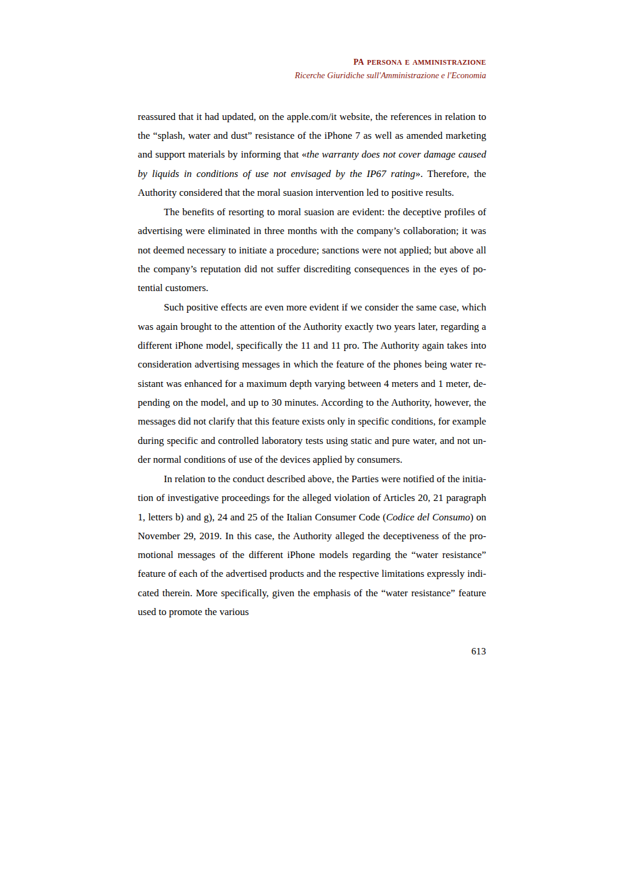PA Persona e Amministrazione
Ricerche Giuridiche sull'Amministrazione e l'Economia
reassured that it had updated, on the apple.com/it website, the references in relation to the “splash, water and dust” resistance of the iPhone 7 as well as amended marketing and support materials by informing that «the warranty does not cover damage caused by liquids in conditions of use not envisaged by the IP67 rating». Therefore, the Authority considered that the moral suasion intervention led to positive results.
The benefits of resorting to moral suasion are evident: the deceptive profiles of advertising were eliminated in three months with the company’s collaboration; it was not deemed necessary to initiate a procedure; sanctions were not applied; but above all the company’s reputation did not suffer discrediting consequences in the eyes of potential customers.
Such positive effects are even more evident if we consider the same case, which was again brought to the attention of the Authority exactly two years later, regarding a different iPhone model, specifically the 11 and 11 pro. The Authority again takes into consideration advertising messages in which the feature of the phones being water resistant was enhanced for a maximum depth varying between 4 meters and 1 meter, depending on the model, and up to 30 minutes. According to the Authority, however, the messages did not clarify that this feature exists only in specific conditions, for example during specific and controlled laboratory tests using static and pure water, and not under normal conditions of use of the devices applied by consumers.
In relation to the conduct described above, the Parties were notified of the initiation of investigative proceedings for the alleged violation of Articles 20, 21 paragraph 1, letters b) and g), 24 and 25 of the Italian Consumer Code (Codice del Consumo) on November 29, 2019. In this case, the Authority alleged the deceptiveness of the promotional messages of the different iPhone models regarding the “water resistance” feature of each of the advertised products and the respective limitations expressly indicated therein. More specifically, given the emphasis of the “water resistance” feature used to promote the various
613